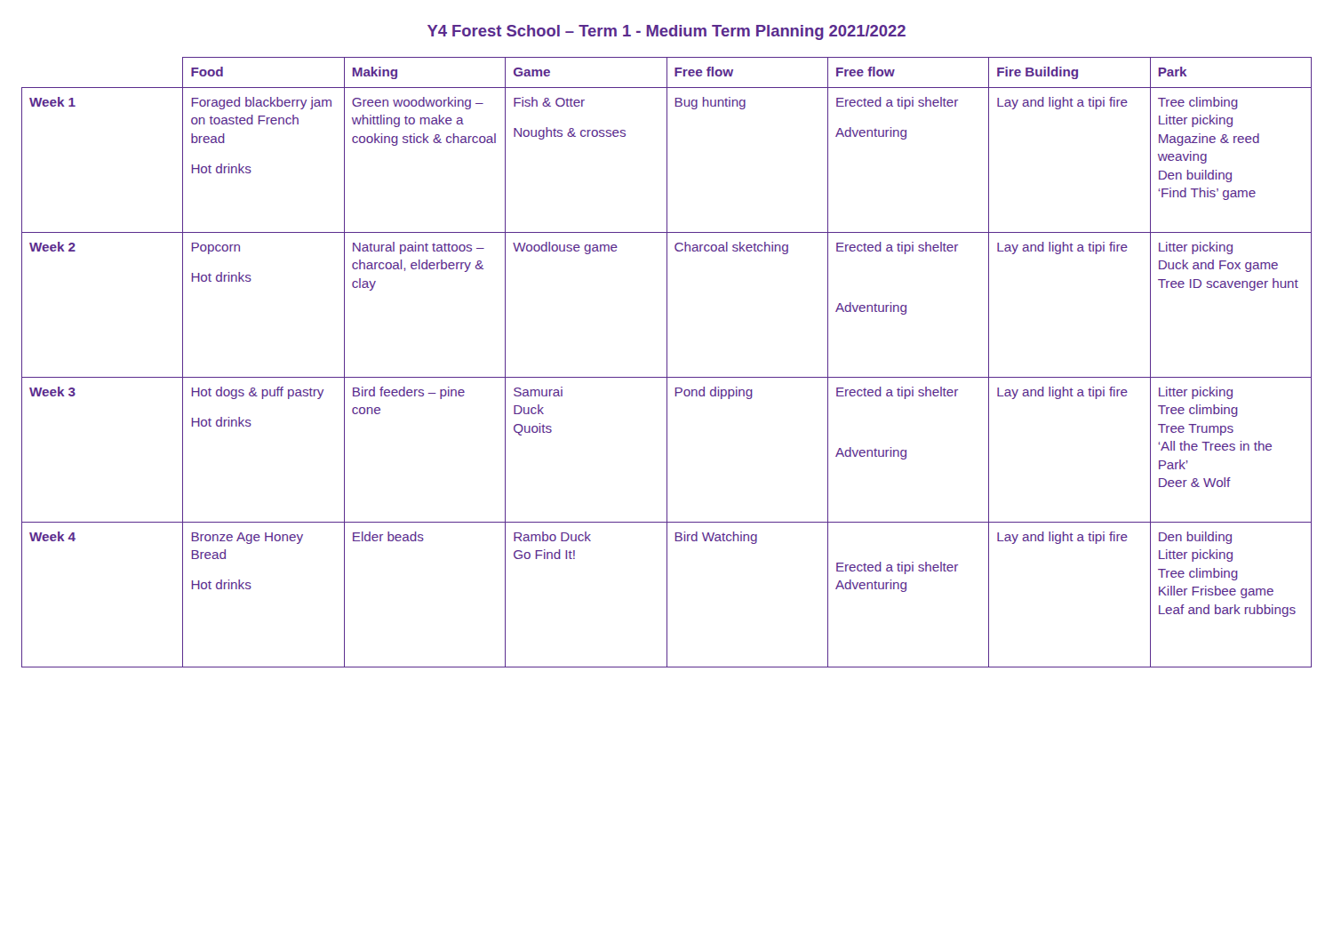Y4 Forest School – Term 1 - Medium Term Planning 2021/2022
| | Food | Making | Game | Free flow | Free flow | Fire Building | Park |
| --- | --- | --- | --- | --- | --- | --- | --- |
| Week 1 | Foraged blackberry jam on toasted French bread Hot drinks | Green woodworking – whittling to make a cooking stick & charcoal | Fish & Otter Noughts & crosses | Bug hunting | Erected a tipi shelter Adventuring | Lay and light a tipi fire | Tree climbing Litter picking Magazine & reed weaving Den building ‘Find This’ game |
| Week 2 | Popcorn Hot drinks | Natural paint tattoos – charcoal, elderberry & clay | Woodlouse game | Charcoal sketching | Erected a tipi shelter Adventuring | Lay and light a tipi fire | Litter picking Duck and Fox game Tree ID scavenger hunt |
| Week 3 | Hot dogs & puff pastry Hot drinks | Bird feeders – pine cone | Samurai Duck Quoits | Pond dipping | Erected a tipi shelter Adventuring | Lay and light a tipi fire | Litter picking Tree climbing Tree Trumps ‘All the Trees in the Park’ Deer & Wolf |
| Week 4 | Bronze Age Honey Bread Hot drinks | Elder beads | Rambo Duck Go Find It! | Bird Watching | Erected a tipi shelter Adventuring | Lay and light a tipi fire | Den building Litter picking Tree climbing Killer Frisbee game Leaf and bark rubbings |